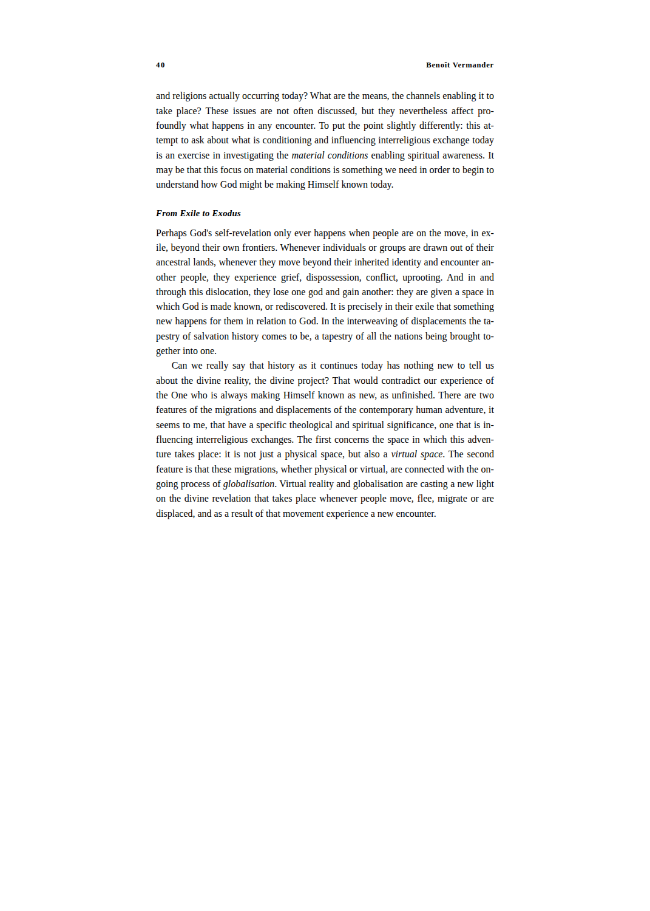40 Benoît Vermander
and religions actually occurring today? What are the means, the channels enabling it to take place? These issues are not often discussed, but they nevertheless affect profoundly what happens in any encounter. To put the point slightly differently: this attempt to ask about what is conditioning and influencing interreligious exchange today is an exercise in investigating the material conditions enabling spiritual awareness. It may be that this focus on material conditions is something we need in order to begin to understand how God might be making Himself known today.
From Exile to Exodus
Perhaps God's self-revelation only ever happens when people are on the move, in exile, beyond their own frontiers. Whenever individuals or groups are drawn out of their ancestral lands, whenever they move beyond their inherited identity and encounter another people, they experience grief, dispossession, conflict, uprooting. And in and through this dislocation, they lose one god and gain another: they are given a space in which God is made known, or rediscovered. It is precisely in their exile that something new happens for them in relation to God. In the interweaving of displacements the tapestry of salvation history comes to be, a tapestry of all the nations being brought together into one.
Can we really say that history as it continues today has nothing new to tell us about the divine reality, the divine project? That would contradict our experience of the One who is always making Himself known as new, as unfinished. There are two features of the migrations and displacements of the contemporary human adventure, it seems to me, that have a specific theological and spiritual significance, one that is influencing interreligious exchanges. The first concerns the space in which this adventure takes place: it is not just a physical space, but also a virtual space. The second feature is that these migrations, whether physical or virtual, are connected with the ongoing process of globalisation. Virtual reality and globalisation are casting a new light on the divine revelation that takes place whenever people move, flee, migrate or are displaced, and as a result of that movement experience a new encounter.